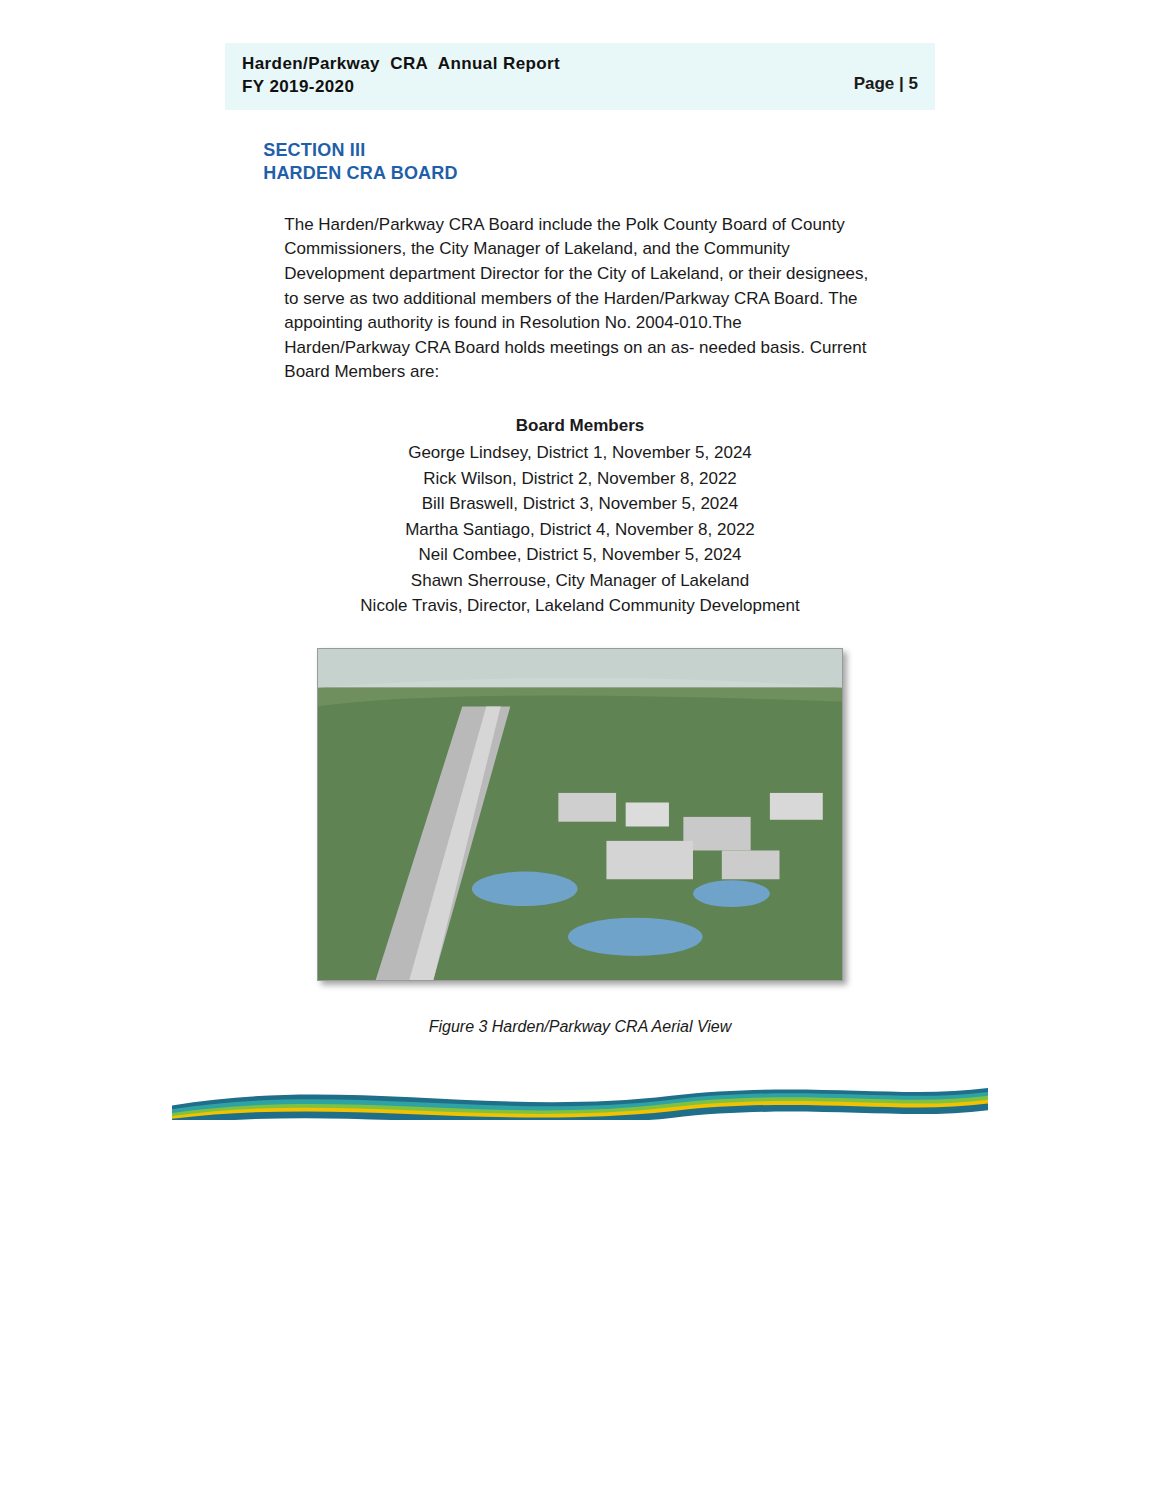Harden/Parkway CRA Annual Report
FY 2019-2020
Page | 5
SECTION III
HARDEN CRA BOARD
The Harden/Parkway CRA Board include the Polk County Board of County Commissioners, the City Manager of Lakeland, and the Community Development department Director for the City of Lakeland, or their designees, to serve as two additional members of the Harden/Parkway CRA Board. The appointing authority is found in Resolution No. 2004-010.The Harden/Parkway CRA Board holds meetings on an as- needed basis. Current Board Members are:
Board Members
George Lindsey, District 1, November 5, 2024
Rick Wilson, District 2, November 8, 2022
Bill Braswell, District 3, November 5, 2024
Martha Santiago, District 4, November 8, 2022
Neil Combee, District 5, November 5, 2024
Shawn Sherrouse, City Manager of Lakeland
Nicole Travis, Director, Lakeland Community Development
Figure 3 Harden/Parkway CRA Aerial View